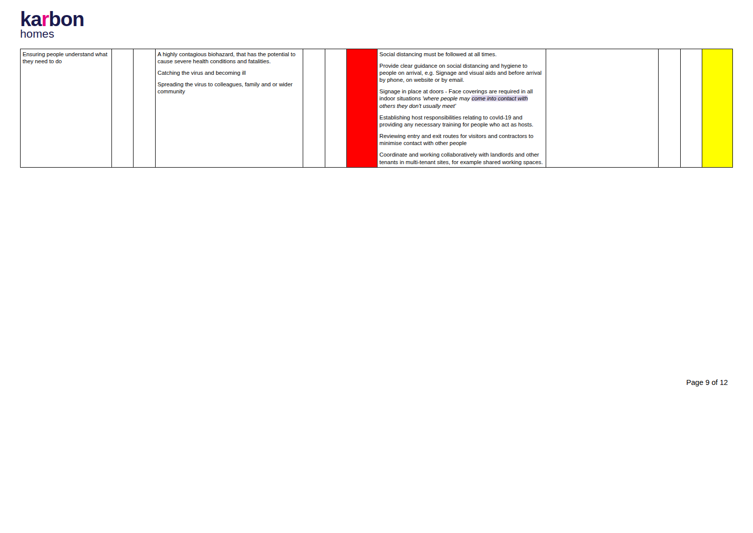karbon
homes
| Ensuring people understand what they need to do | | | A highly contagious biohazard, that has the potential to cause severe health conditions and fatalities. Catching the virus and becoming ill Spreading the virus to colleagues, family and or wider community | | | | Social distancing must be followed at all times. Provide clear guidance on social distancing and hygiene to people on arrival, e.g. Signage and visual aids and before arrival by phone, on website or by email. Signage in place at doors - Face coverings are required in all indoor situations 'where people may come into contact with others they don't usually meet' Establishing host responsibilities relating to covId-19 and providing any necessary training for people who act as hosts. Reviewing entry and exit routes for visitors and contractors to minimise contact with other people Coordinate and working collaboratively with landlords and other tenants in multi-tenant sites, for example shared working spaces. | | | | |
Page 9 of 12